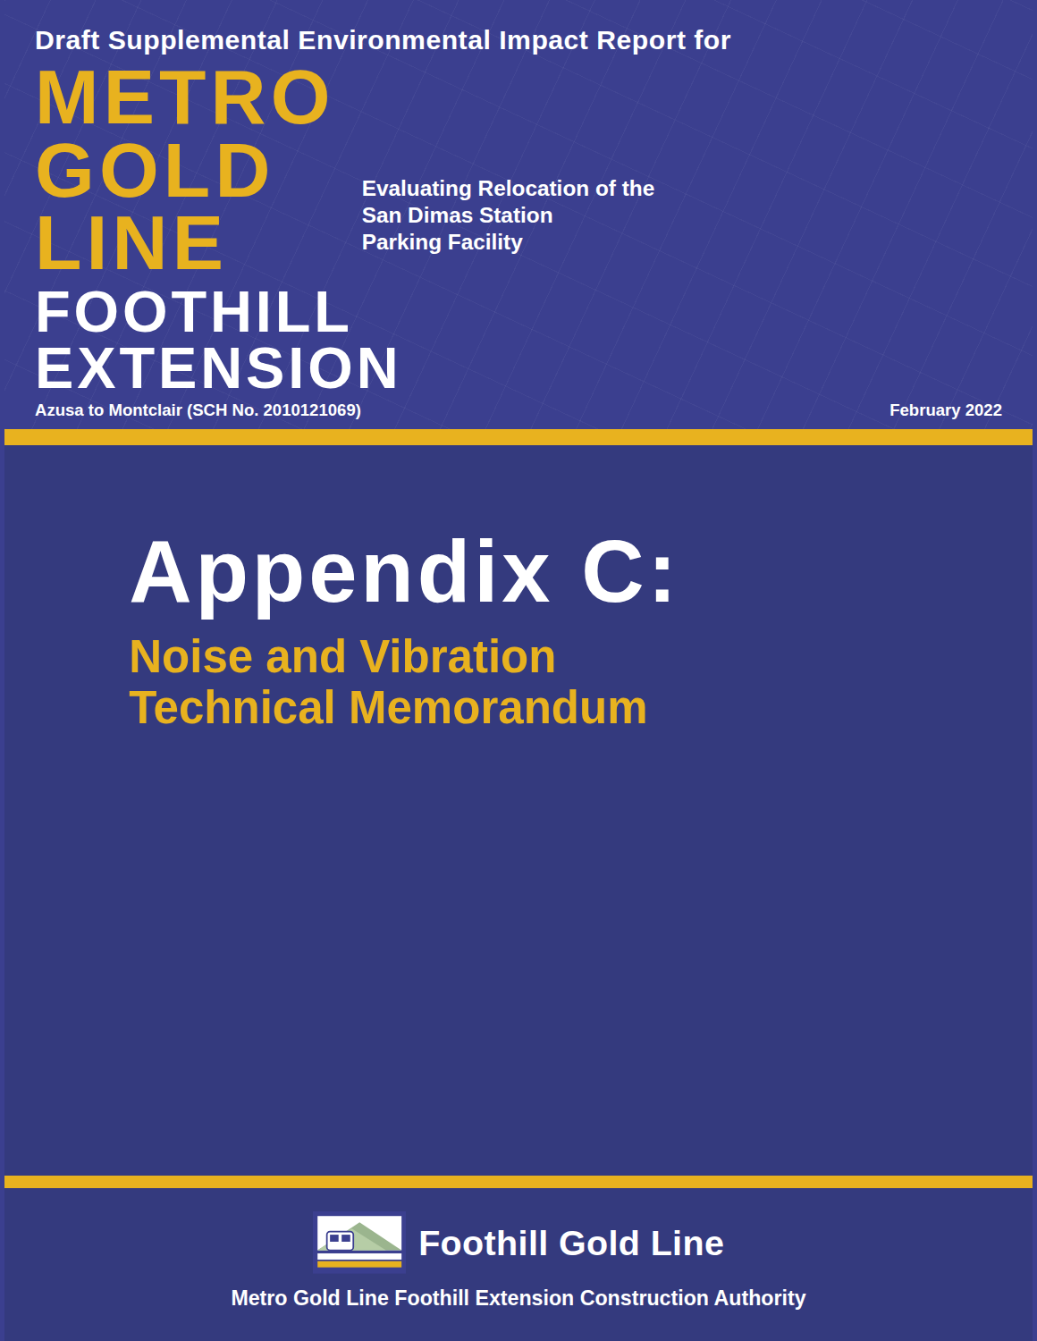Draft Supplemental Environmental Impact Report for
Metro Gold Line
Evaluating Relocation of the
San Dimas Station
Parking Facility
Foothill Extension
Azusa to Montclair (SCH No. 2010121069) February 2022
Appendix C:
Noise and Vibration Technical Memorandum
Foothill Gold Line
Metro Gold Line Foothill Extension Construction Authority